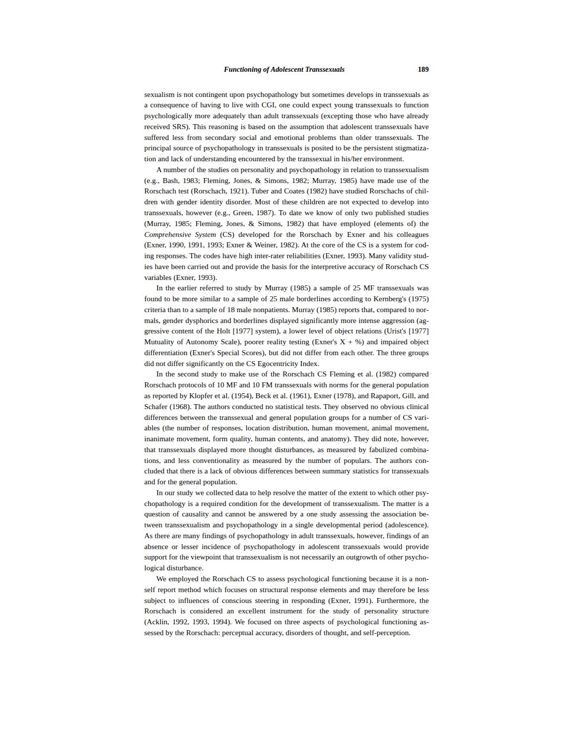Functioning of Adolescent Transsexuals 189
sexualism is not contingent upon psychopathology but sometimes develops in transsexuals as a consequence of having to live with CGI, one could expect young transsexuals to function psychologically more adequately than adult transsexuals (excepting those who have already received SRS). This reasoning is based on the assumption that adolescent transsexuals have suffered less from secondary social and emotional problems than older transsexuals. The principal source of psychopathology in transsexuals is posited to be the persistent stigmatization and lack of understanding encountered by the transsexual in his/her environment.
A number of the studies on personality and psychopathology in relation to transsexualism (e.g., Bash, 1983; Fleming, Jones, & Simons, 1982; Murray, 1985) have made use of the Rorschach test (Rorschach, 1921). Tuber and Coates (1982) have studied Rorschachs of children with gender identity disorder. Most of these children are not expected to develop into transsexuals, however (e.g., Green, 1987). To date we know of only two published studies (Murray, 1985; Fleming, Jones, & Simons, 1982) that have employed (elements of) the Comprehensive System (CS) developed for the Rorschach by Exner and his colleagues (Exner, 1990, 1991, 1993; Exner & Weiner, 1982). At the core of the CS is a system for coding responses. The codes have high inter-rater reliabilities (Exner, 1993). Many validity studies have been carried out and provide the basis for the interpretive accuracy of Rorschach CS variables (Exner, 1993).
In the earlier referred to study by Murray (1985) a sample of 25 MF transsexuals was found to be more similar to a sample of 25 male borderlines according to Kernberg's (1975) criteria than to a sample of 18 male nonpatients. Murray (1985) reports that, compared to normals, gender dysphorics and borderlines displayed significantly more intense aggression (aggressive content of the Holt [1977] system), a lower level of object relations (Urist's [1977] Mutuality of Autonomy Scale), poorer reality testing (Exner's X + %) and impaired object differentiation (Exner's Special Scores), but did not differ from each other. The three groups did not differ significantly on the CS Egocentricity Index.
In the second study to make use of the Rorschach CS Fleming et al. (1982) compared Rorschach protocols of 10 MF and 10 FM transsexuals with norms for the general population as reported by Klopfer et al. (1954), Beck et al. (1961), Exner (1978), and Rapaport, Gill, and Schafer (1968). The authors conducted no statistical tests. They observed no obvious clinical differences between the transsexual and general population groups for a number of CS variables (the number of responses, location distribution, human movement, animal movement, inanimate movement, form quality, human contents, and anatomy). They did note, however, that transsexuals displayed more thought disturbances, as measured by fabulized combinations, and less conventionality as measured by the number of populars. The authors concluded that there is a lack of obvious differences between summary statistics for transsexuals and for the general population.
In our study we collected data to help resolve the matter of the extent to which other psychopathology is a required condition for the development of transsexualism. The matter is a question of causality and cannot be answered by a one study assessing the association between transsexualism and psychopathology in a single developmental period (adolescence). As there are many findings of psychopathology in adult transsexuals, however, findings of an absence or lesser incidence of psychopathology in adolescent transsexuals would provide support for the viewpoint that transsexualism is not necessarily an outgrowth of other psychological disturbance.
We employed the Rorschach CS to assess psychological functioning because it is a non-self report method which focuses on structural response elements and may therefore be less subject to influences of conscious steering in responding (Exner, 1991). Furthermore, the Rorschach is considered an excellent instrument for the study of personality structure (Acklin, 1992, 1993, 1994). We focused on three aspects of psychological functioning assessed by the Rorschach: perceptual accuracy, disorders of thought, and self-perception.